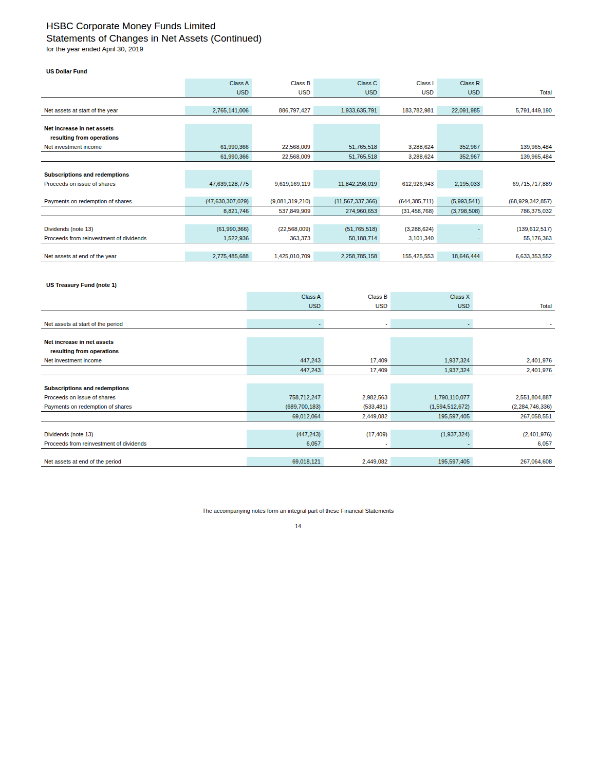HSBC Corporate Money Funds Limited
Statements of Changes in Net Assets (Continued)
for the year ended April 30, 2019
US Dollar Fund
| | Class A | Class B | Class C | Class I | Class R | |
| --- | --- | --- | --- | --- | --- | --- |
| | USD | USD | USD | USD | USD | Total |
| Net assets at start of the year | 2,765,141,006 | 886,797,427 | 1,933,635,791 | 183,782,981 | 22,091,985 | 5,791,449,190 |
| Net increase in net assets | | | | | | |
| resulting from operations | | | | | | |
| Net investment income | 61,990,366 | 22,568,009 | 51,765,518 | 3,288,624 | 352,967 | 139,965,484 |
| | 61,990,366 | 22,568,009 | 51,765,518 | 3,288,624 | 352,967 | 139,965,484 |
| Subscriptions and redemptions | | | | | | |
| Proceeds on issue of shares | 47,639,128,775 | 9,619,169,119 | 11,842,298,019 | 612,926,943 | 2,195,033 | 69,715,717,889 |
| Payments on redemption of shares | (47,630,307,029) | (9,081,319,210) | (11,567,337,366) | (644,385,711) | (5,993,541) | (68,929,342,857) |
| | 8,821,746 | 537,849,909 | 274,960,653 | (31,458,768) | (3,798,508) | 786,375,032 |
| Dividends (note 13) | (61,990,366) | (22,568,009) | (51,765,518) | (3,288,624) | - | (139,612,517) |
| Proceeds from reinvestment of dividends | 1,522,936 | 363,373 | 50,188,714 | 3,101,340 | - | 55,176,363 |
| Net assets at end of the year | 2,775,485,688 | 1,425,010,709 | 2,258,785,158 | 155,425,553 | 18,646,444 | 6,633,353,552 |
US Treasury Fund (note 1)
| | Class A | Class B | Class X | |
| --- | --- | --- | --- | --- |
| | USD | USD | USD | Total |
| Net assets at start of the period | - | - | - | - |
| Net increase in net assets | | | | |
| resulting from operations | | | | |
| Net investment income | 447,243 | 17,409 | 1,937,324 | 2,401,976 |
| | 447,243 | 17,409 | 1,937,324 | 2,401,976 |
| Subscriptions and redemptions | | | | |
| Proceeds on issue of shares | 758,712,247 | 2,982,563 | 1,790,110,077 | 2,551,804,887 |
| Payments on redemption of shares | (689,700,183) | (533,481) | (1,594,512,672) | (2,284,746,336) |
| | 69,012,064 | 2,449,082 | 195,597,405 | 267,058,551 |
| Dividends (note 13) | (447,243) | (17,409) | (1,937,324) | (2,401,976) |
| Proceeds from reinvestment of dividends | 6,057 | - | - | 6,057 |
| Net assets at end of the period | 69,018,121 | 2,449,082 | 195,597,405 | 267,064,608 |
The accompanying notes form an integral part of these Financial Statements
14